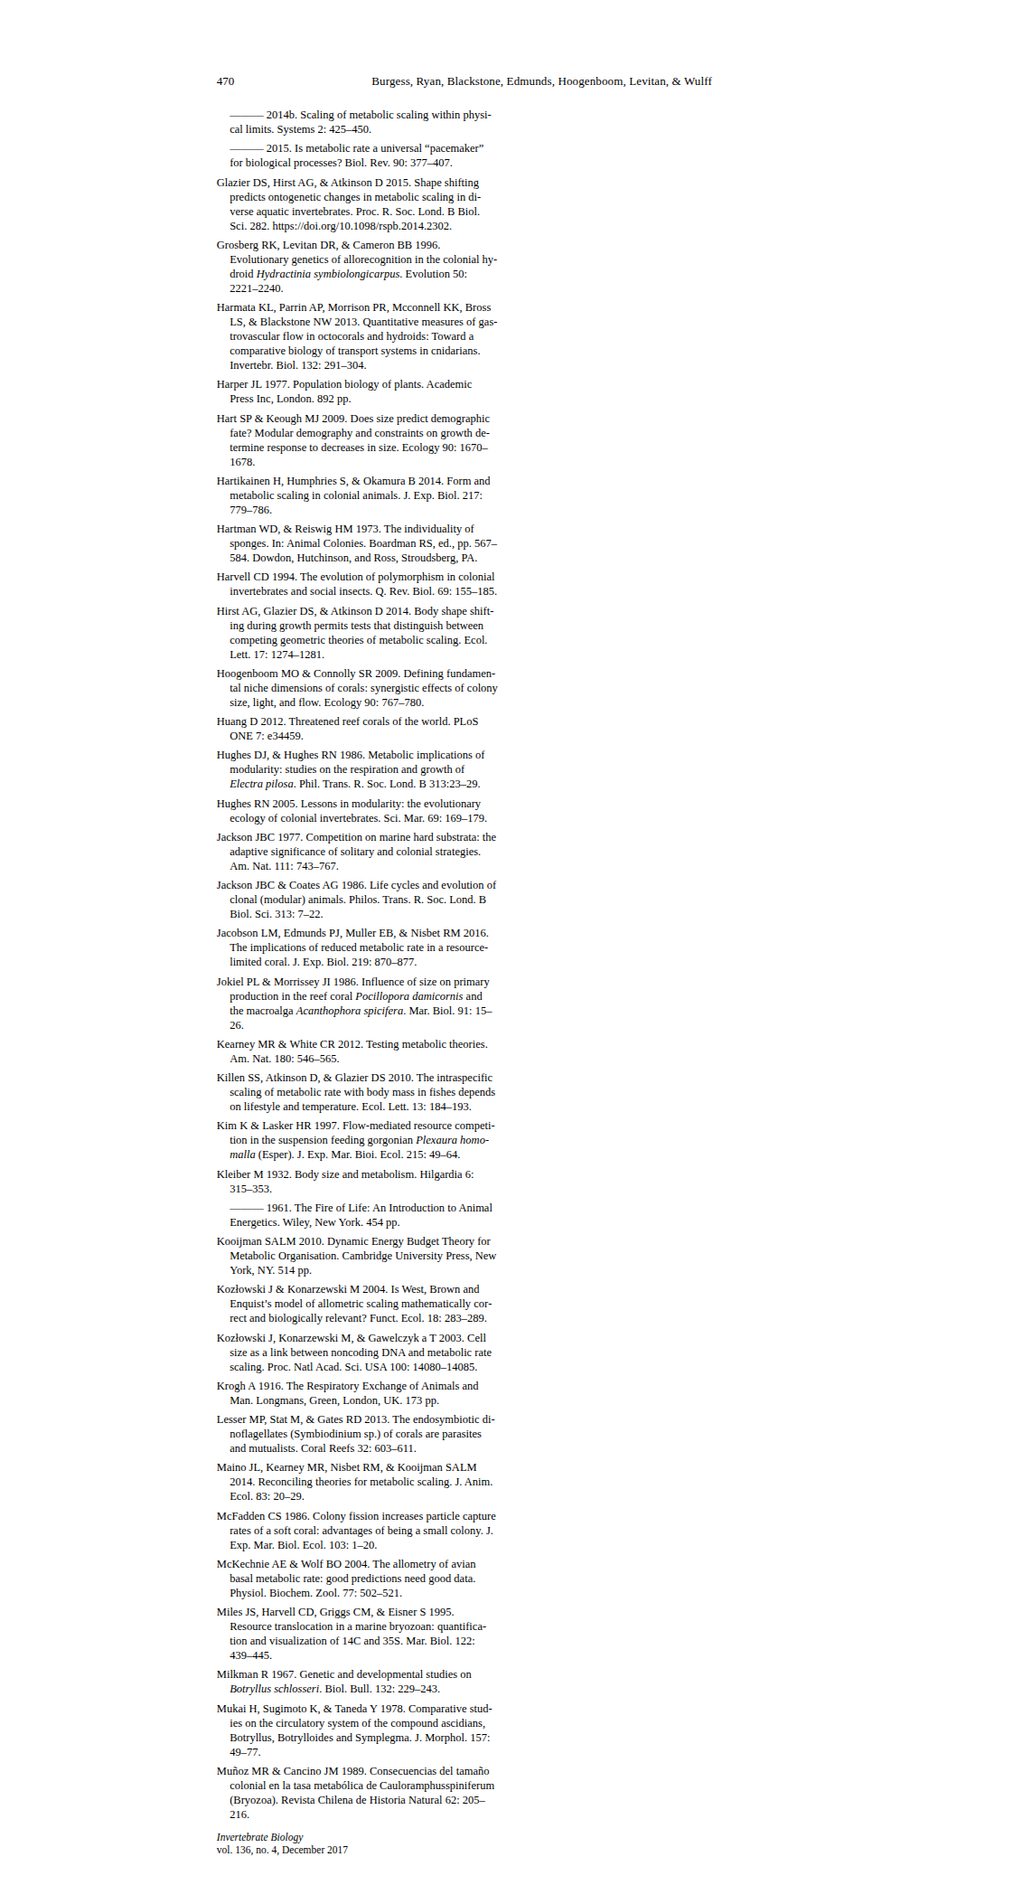470
Burgess, Ryan, Blackstone, Edmunds, Hoogenboom, Levitan, & Wulff
——— 2014b. Scaling of metabolic scaling within physical limits. Systems 2: 425–450.
——— 2015. Is metabolic rate a universal “pacemaker” for biological processes? Biol. Rev. 90: 377–407.
Glazier DS, Hirst AG, & Atkinson D 2015. Shape shifting predicts ontogenetic changes in metabolic scaling in diverse aquatic invertebrates. Proc. R. Soc. Lond. B Biol. Sci. 282. https://doi.org/10.1098/rspb.2014.2302.
Grosberg RK, Levitan DR, & Cameron BB 1996. Evolutionary genetics of allorecognition in the colonial hydroid Hydractinia symbiolongicarpus. Evolution 50: 2221–2240.
Harmata KL, Parrin AP, Morrison PR, Mcconnell KK, Bross LS, & Blackstone NW 2013. Quantitative measures of gastrovascular flow in octocorals and hydroids: Toward a comparative biology of transport systems in cnidarians. Invertebr. Biol. 132: 291–304.
Harper JL 1977. Population biology of plants. Academic Press Inc, London. 892 pp.
Hart SP & Keough MJ 2009. Does size predict demographic fate? Modular demography and constraints on growth determine response to decreases in size. Ecology 90: 1670–1678.
Hartikainen H, Humphries S, & Okamura B 2014. Form and metabolic scaling in colonial animals. J. Exp. Biol. 217: 779–786.
Hartman WD, & Reiswig HM 1973. The individuality of sponges. In: Animal Colonies. Boardman RS, ed., pp. 567–584. Dowdon, Hutchinson, and Ross, Stroudsberg, PA.
Harvell CD 1994. The evolution of polymorphism in colonial invertebrates and social insects. Q. Rev. Biol. 69: 155–185.
Hirst AG, Glazier DS, & Atkinson D 2014. Body shape shifting during growth permits tests that distinguish between competing geometric theories of metabolic scaling. Ecol. Lett. 17: 1274–1281.
Hoogenboom MO & Connolly SR 2009. Defining fundamental niche dimensions of corals: synergistic effects of colony size, light, and flow. Ecology 90: 767–780.
Huang D 2012. Threatened reef corals of the world. PLoS ONE 7: e34459.
Hughes DJ, & Hughes RN 1986. Metabolic implications of modularity: studies on the respiration and growth of Electra pilosa. Phil. Trans. R. Soc. Lond. B 313:23–29.
Hughes RN 2005. Lessons in modularity: the evolutionary ecology of colonial invertebrates. Sci. Mar. 69: 169–179.
Jackson JBC 1977. Competition on marine hard substrata: the adaptive significance of solitary and colonial strategies. Am. Nat. 111: 743–767.
Jackson JBC & Coates AG 1986. Life cycles and evolution of clonal (modular) animals. Philos. Trans. R. Soc. Lond. B Biol. Sci. 313: 7–22.
Jacobson LM, Edmunds PJ, Muller EB, & Nisbet RM 2016. The implications of reduced metabolic rate in a resource-limited coral. J. Exp. Biol. 219: 870–877.
Jokiel PL & Morrissey JI 1986. Influence of size on primary production in the reef coral Pocillopora damicornis and the macroalga Acanthophora spicifera. Mar. Biol. 91: 15–26.
Kearney MR & White CR 2012. Testing metabolic theories. Am. Nat. 180: 546–565.
Killen SS, Atkinson D, & Glazier DS 2010. The intraspecific scaling of metabolic rate with body mass in fishes depends on lifestyle and temperature. Ecol. Lett. 13: 184–193.
Kim K & Lasker HR 1997. Flow-mediated resource competition in the suspension feeding gorgonian Plexaura homomalla (Esper). J. Exp. Mar. Bioi. Ecol. 215: 49–64.
Kleiber M 1932. Body size and metabolism. Hilgardia 6: 315–353.
——— 1961. The Fire of Life: An Introduction to Animal Energetics. Wiley, New York. 454 pp.
Kooijman SALM 2010. Dynamic Energy Budget Theory for Metabolic Organisation. Cambridge University Press, New York, NY. 514 pp.
Kozłowski J & Konarzewski M 2004. Is West, Brown and Enquist’s model of allometric scaling mathematically correct and biologically relevant? Funct. Ecol. 18: 283–289.
Kozłowski J, Konarzewski M, & Gawelczyk a T 2003. Cell size as a link between noncoding DNA and metabolic rate scaling. Proc. Natl Acad. Sci. USA 100: 14080–14085.
Krogh A 1916. The Respiratory Exchange of Animals and Man. Longmans, Green, London, UK. 173 pp.
Lesser MP, Stat M, & Gates RD 2013. The endosymbiotic dinoflagellates (Symbiodinium sp.) of corals are parasites and mutualists. Coral Reefs 32: 603–611.
Maino JL, Kearney MR, Nisbet RM, & Kooijman SALM 2014. Reconciling theories for metabolic scaling. J. Anim. Ecol. 83: 20–29.
McFadden CS 1986. Colony fission increases particle capture rates of a soft coral: advantages of being a small colony. J. Exp. Mar. Biol. Ecol. 103: 1–20.
McKechnie AE & Wolf BO 2004. The allometry of avian basal metabolic rate: good predictions need good data. Physiol. Biochem. Zool. 77: 502–521.
Miles JS, Harvell CD, Griggs CM, & Eisner S 1995. Resource translocation in a marine bryozoan: quantification and visualization of 14C and 35S. Mar. Biol. 122: 439–445.
Milkman R 1967. Genetic and developmental studies on Botryllus schlosseri. Biol. Bull. 132: 229–243.
Mukai H, Sugimoto K, & Taneda Y 1978. Comparative studies on the circulatory system of the compound ascidians, Botryllus, Botrylloides and Symplegma. J. Morphol. 157: 49–77.
Muñoz MR & Cancino JM 1989. Consecuencias del tamaño colonial en la tasa metabólica de Cauloramphusspiniferum (Bryozoa). Revista Chilena de Historia Natural 62: 205–216.
Invertebrate Biology
vol. 136, no. 4, December 2017